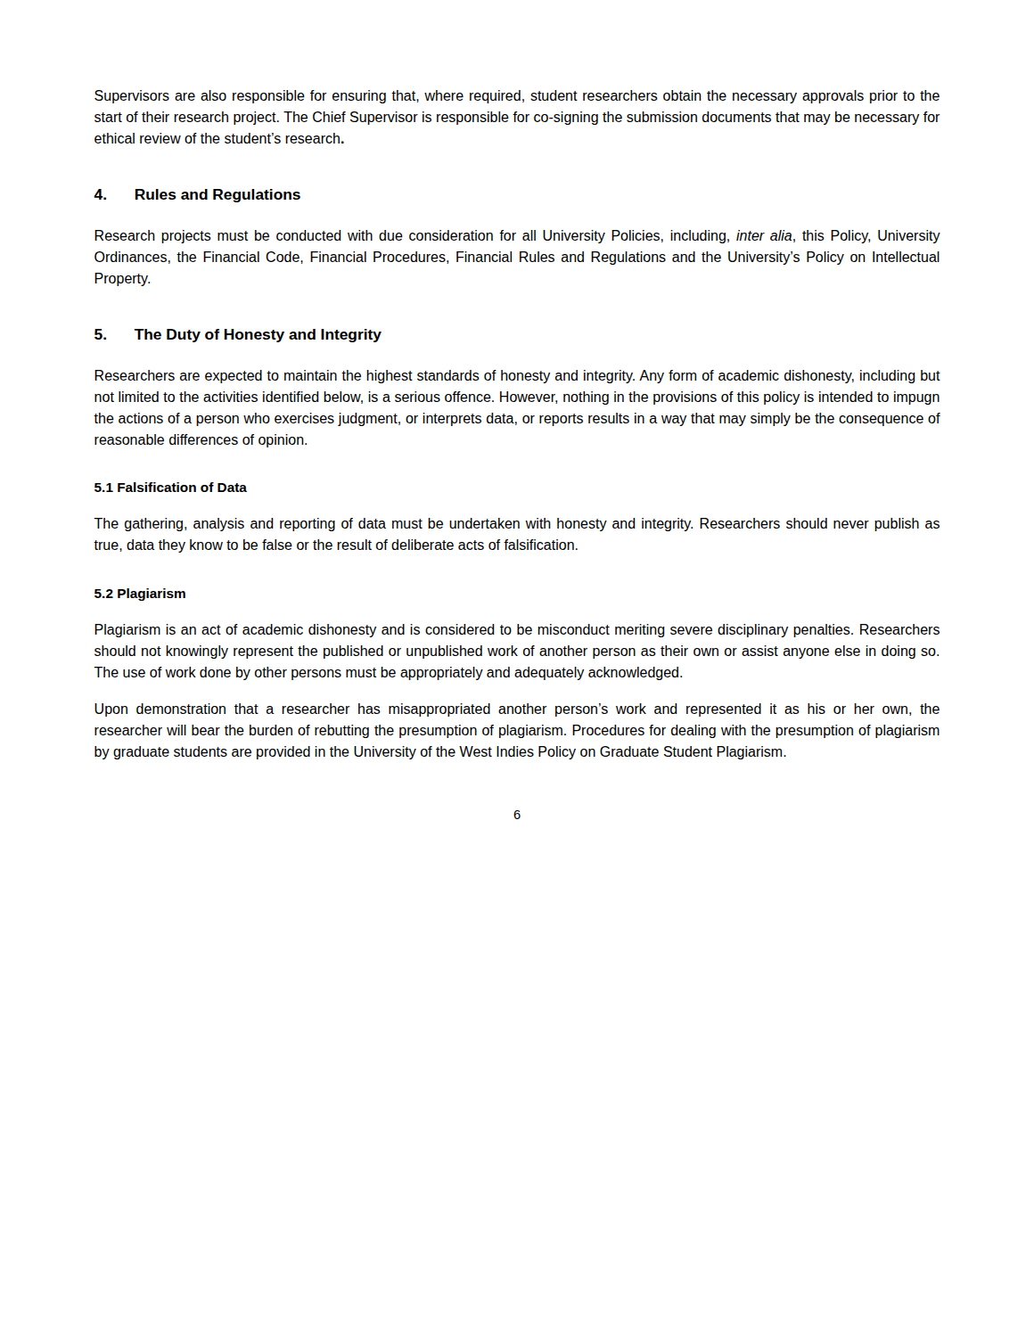Supervisors are also responsible for ensuring that, where required, student researchers obtain the necessary approvals prior to the start of their research project. The Chief Supervisor is responsible for co-signing the submission documents that may be necessary for ethical review of the student’s research.
4. Rules and Regulations
Research projects must be conducted with due consideration for all University Policies, including, inter alia, this Policy, University Ordinances, the Financial Code, Financial Procedures, Financial Rules and Regulations and the University’s Policy on Intellectual Property.
5. The Duty of Honesty and Integrity
Researchers are expected to maintain the highest standards of honesty and integrity. Any form of academic dishonesty, including but not limited to the activities identified below, is a serious offence. However, nothing in the provisions of this policy is intended to impugn the actions of a person who exercises judgment, or interprets data, or reports results in a way that may simply be the consequence of reasonable differences of opinion.
5.1 Falsification of Data
The gathering, analysis and reporting of data must be undertaken with honesty and integrity. Researchers should never publish as true, data they know to be false or the result of deliberate acts of falsification.
5.2 Plagiarism
Plagiarism is an act of academic dishonesty and is considered to be misconduct meriting severe disciplinary penalties. Researchers should not knowingly represent the published or unpublished work of another person as their own or assist anyone else in doing so. The use of work done by other persons must be appropriately and adequately acknowledged.
Upon demonstration that a researcher has misappropriated another person’s work and represented it as his or her own, the researcher will bear the burden of rebutting the presumption of plagiarism. Procedures for dealing with the presumption of plagiarism by graduate students are provided in the University of the West Indies Policy on Graduate Student Plagiarism.
6